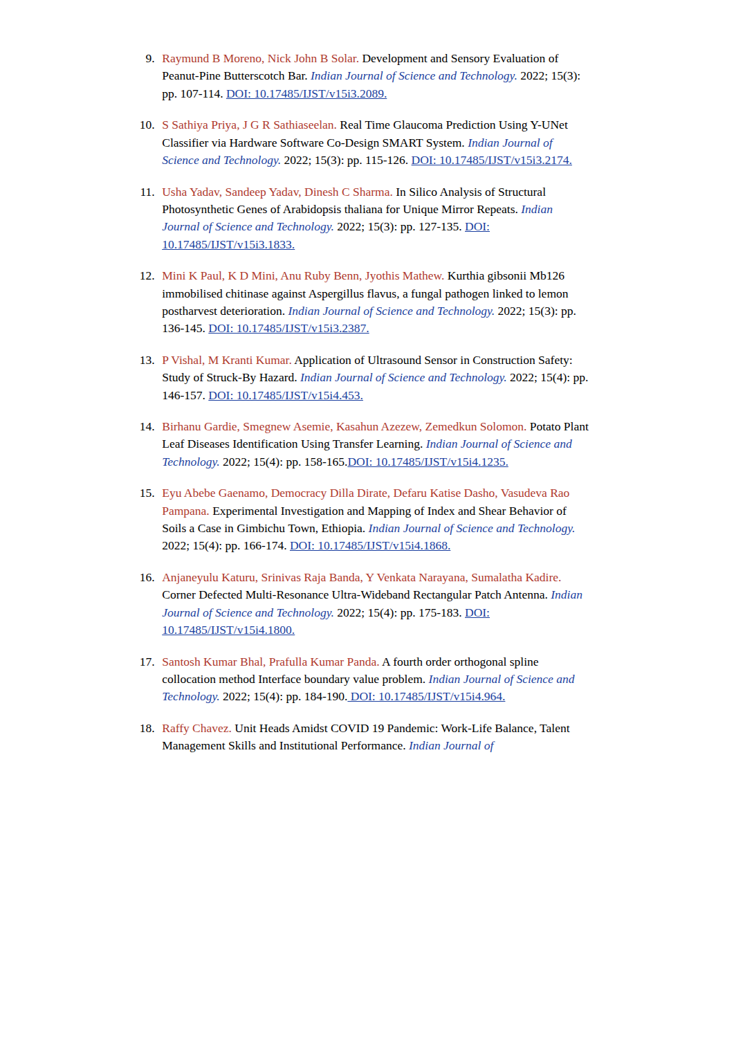Raymund B Moreno, Nick John B Solar. Development and Sensory Evaluation of Peanut-Pine Butterscotch Bar. Indian Journal of Science and Technology. 2022; 15(3): pp. 107-114. DOI: 10.17485/IJST/v15i3.2089.
S Sathiya Priya, J G R Sathiaseelan. Real Time Glaucoma Prediction Using Y-UNet Classifier via Hardware Software Co-Design SMART System. Indian Journal of Science and Technology. 2022; 15(3): pp. 115-126. DOI: 10.17485/IJST/v15i3.2174.
Usha Yadav, Sandeep Yadav, Dinesh C Sharma. In Silico Analysis of Structural Photosynthetic Genes of Arabidopsis thaliana for Unique Mirror Repeats. Indian Journal of Science and Technology. 2022; 15(3): pp. 127-135. DOI: 10.17485/IJST/v15i3.1833.
Mini K Paul, K D Mini, Anu Ruby Benn, Jyothis Mathew. Kurthia gibsonii Mb126 immobilised chitinase against Aspergillus flavus, a fungal pathogen linked to lemon postharvest deterioration. Indian Journal of Science and Technology. 2022; 15(3): pp. 136-145. DOI: 10.17485/IJST/v15i3.2387.
P Vishal, M Kranti Kumar. Application of Ultrasound Sensor in Construction Safety: Study of Struck-By Hazard. Indian Journal of Science and Technology. 2022; 15(4): pp. 146-157. DOI: 10.17485/IJST/v15i4.453.
Birhanu Gardie, Smegnew Asemie, Kasahun Azezew, Zemedkun Solomon. Potato Plant Leaf Diseases Identification Using Transfer Learning. Indian Journal of Science and Technology. 2022; 15(4): pp. 158-165.DOI: 10.17485/IJST/v15i4.1235.
Eyu Abebe Gaenamo, Democracy Dilla Dirate, Defaru Katise Dasho, Vasudeva Rao Pampana. Experimental Investigation and Mapping of Index and Shear Behavior of Soils a Case in Gimbichu Town, Ethiopia. Indian Journal of Science and Technology. 2022; 15(4): pp. 166-174. DOI: 10.17485/IJST/v15i4.1868.
Anjaneyulu Katuru, Srinivas Raja Banda, Y Venkata Narayana, Sumalatha Kadire. Corner Defected Multi-Resonance Ultra-Wideband Rectangular Patch Antenna. Indian Journal of Science and Technology. 2022; 15(4): pp. 175-183. DOI: 10.17485/IJST/v15i4.1800.
Santosh Kumar Bhal, Prafulla Kumar Panda. A fourth order orthogonal spline collocation method Interface boundary value problem. Indian Journal of Science and Technology. 2022; 15(4): pp. 184-190. DOI: 10.17485/IJST/v15i4.964.
Raffy Chavez. Unit Heads Amidst COVID 19 Pandemic: Work-Life Balance, Talent Management Skills and Institutional Performance. Indian Journal of